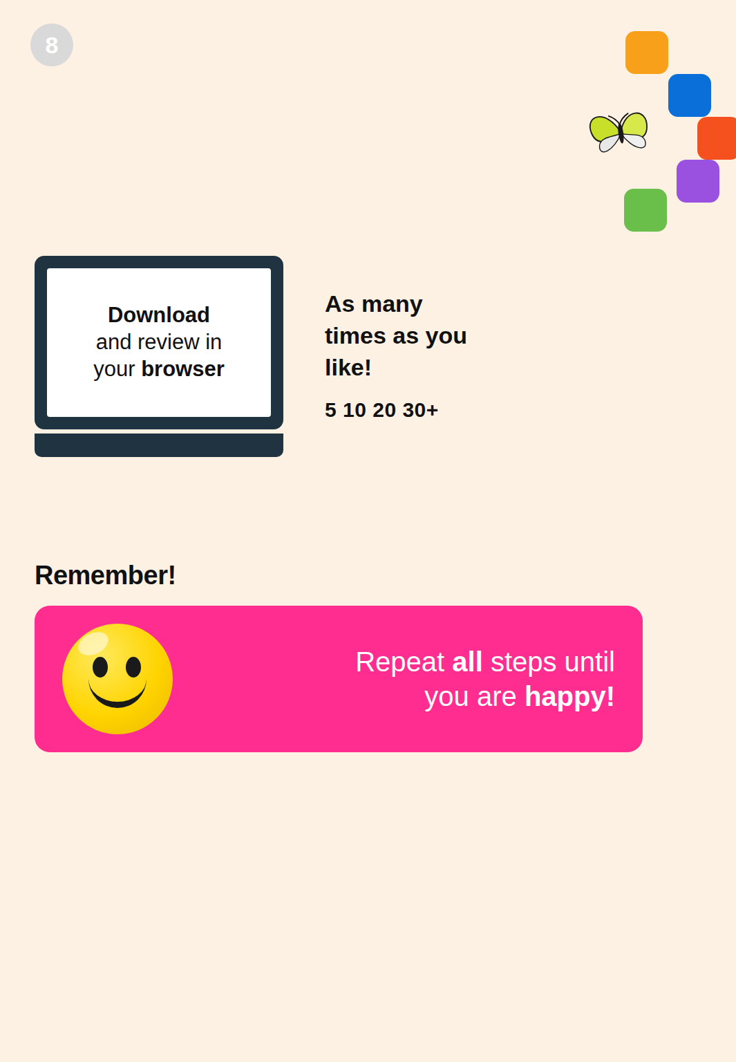8
Download
and review in
your browser
As many times as you like! 5 10 20 30+
Remember!
Repeat all steps until
you are happy!